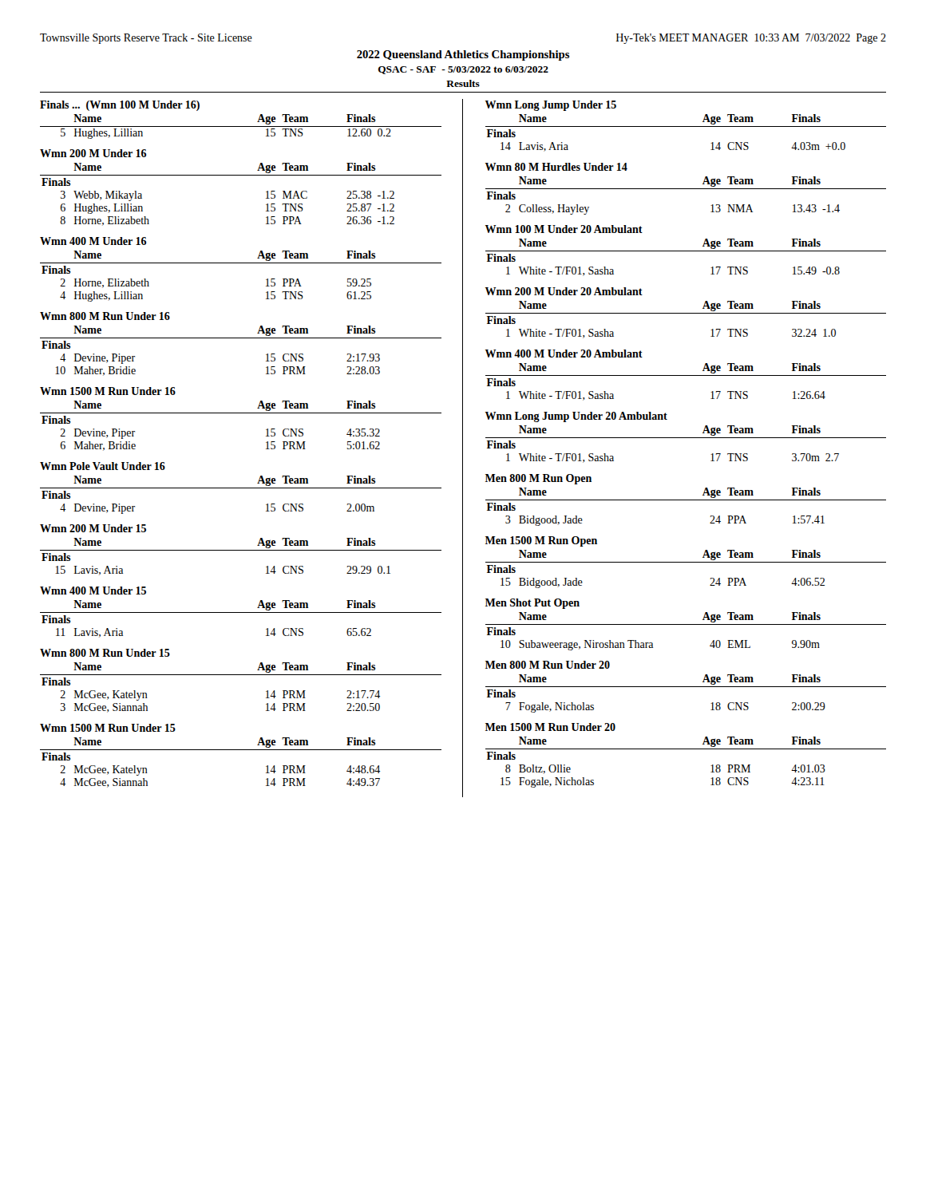Townsville Sports Reserve Track - Site License
Hy-Tek's MEET MANAGER 10:33 AM 7/03/2022 Page 2
2022 Queensland Athletics Championships
QSAC - SAF - 5/03/2022 to 6/03/2022
Results
Finals ... (Wmn 100 M Under 16)
| | Name | Age | Team | Finals |
| --- | --- | --- | --- | --- |
| 5 | Hughes, Lillian | 15 | TNS | 12.60 0.2 |
Wmn 200 M Under 16
| | Name | Age | Team | Finals |
| --- | --- | --- | --- | --- |
| Finals |
| 3 | Webb, Mikayla | 15 | MAC | 25.38 -1.2 |
| 6 | Hughes, Lillian | 15 | TNS | 25.87 -1.2 |
| 8 | Horne, Elizabeth | 15 | PPA | 26.36 -1.2 |
Wmn 400 M Under 16
| | Name | Age | Team | Finals |
| --- | --- | --- | --- | --- |
| Finals |
| 2 | Horne, Elizabeth | 15 | PPA | 59.25 |
| 4 | Hughes, Lillian | 15 | TNS | 61.25 |
Wmn 800 M Run Under 16
| | Name | Age | Team | Finals |
| --- | --- | --- | --- | --- |
| Finals |
| 4 | Devine, Piper | 15 | CNS | 2:17.93 |
| 10 | Maher, Bridie | 15 | PRM | 2:28.03 |
Wmn 1500 M Run Under 16
| | Name | Age | Team | Finals |
| --- | --- | --- | --- | --- |
| Finals |
| 2 | Devine, Piper | 15 | CNS | 4:35.32 |
| 6 | Maher, Bridie | 15 | PRM | 5:01.62 |
Wmn Pole Vault Under 16
| | Name | Age | Team | Finals |
| --- | --- | --- | --- | --- |
| Finals |
| 4 | Devine, Piper | 15 | CNS | 2.00m |
Wmn 200 M Under 15
| | Name | Age | Team | Finals |
| --- | --- | --- | --- | --- |
| Finals |
| 15 | Lavis, Aria | 14 | CNS | 29.29 0.1 |
Wmn 400 M Under 15
| | Name | Age | Team | Finals |
| --- | --- | --- | --- | --- |
| Finals |
| 11 | Lavis, Aria | 14 | CNS | 65.62 |
Wmn 800 M Run Under 15
| | Name | Age | Team | Finals |
| --- | --- | --- | --- | --- |
| Finals |
| 2 | McGee, Katelyn | 14 | PRM | 2:17.74 |
| 3 | McGee, Siannah | 14 | PRM | 2:20.50 |
Wmn 1500 M Run Under 15
| | Name | Age | Team | Finals |
| --- | --- | --- | --- | --- |
| Finals |
| 2 | McGee, Katelyn | 14 | PRM | 4:48.64 |
| 4 | McGee, Siannah | 14 | PRM | 4:49.37 |
Wmn Long Jump Under 15
| | Name | Age | Team | Finals |
| --- | --- | --- | --- | --- |
| Finals |
| 14 | Lavis, Aria | 14 | CNS | 4.03m +0.0 |
Wmn 80 M Hurdles Under 14
| | Name | Age | Team | Finals |
| --- | --- | --- | --- | --- |
| Finals |
| 2 | Colless, Hayley | 13 | NMA | 13.43 -1.4 |
Wmn 100 M Under 20 Ambulant
| | Name | Age | Team | Finals |
| --- | --- | --- | --- | --- |
| Finals |
| 1 | White - T/F01, Sasha | 17 | TNS | 15.49 -0.8 |
Wmn 200 M Under 20 Ambulant
| | Name | Age | Team | Finals |
| --- | --- | --- | --- | --- |
| Finals |
| 1 | White - T/F01, Sasha | 17 | TNS | 32.24 1.0 |
Wmn 400 M Under 20 Ambulant
| | Name | Age | Team | Finals |
| --- | --- | --- | --- | --- |
| Finals |
| 1 | White - T/F01, Sasha | 17 | TNS | 1:26.64 |
Wmn Long Jump Under 20 Ambulant
| | Name | Age | Team | Finals |
| --- | --- | --- | --- | --- |
| Finals |
| 1 | White - T/F01, Sasha | 17 | TNS | 3.70m 2.7 |
Men 800 M Run Open
| | Name | Age | Team | Finals |
| --- | --- | --- | --- | --- |
| Finals |
| 3 | Bidgood, Jade | 24 | PPA | 1:57.41 |
Men 1500 M Run Open
| | Name | Age | Team | Finals |
| --- | --- | --- | --- | --- |
| Finals |
| 15 | Bidgood, Jade | 24 | PPA | 4:06.52 |
Men Shot Put Open
| | Name | Age | Team | Finals |
| --- | --- | --- | --- | --- |
| Finals |
| 10 | Subaweerage, Niroshan Thara | 40 | EML | 9.90m |
Men 800 M Run Under 20
| | Name | Age | Team | Finals |
| --- | --- | --- | --- | --- |
| Finals |
| 7 | Fogale, Nicholas | 18 | CNS | 2:00.29 |
Men 1500 M Run Under 20
| | Name | Age | Team | Finals |
| --- | --- | --- | --- | --- |
| Finals |
| 8 | Boltz, Ollie | 18 | PRM | 4:01.03 |
| 15 | Fogale, Nicholas | 18 | CNS | 4:23.11 |